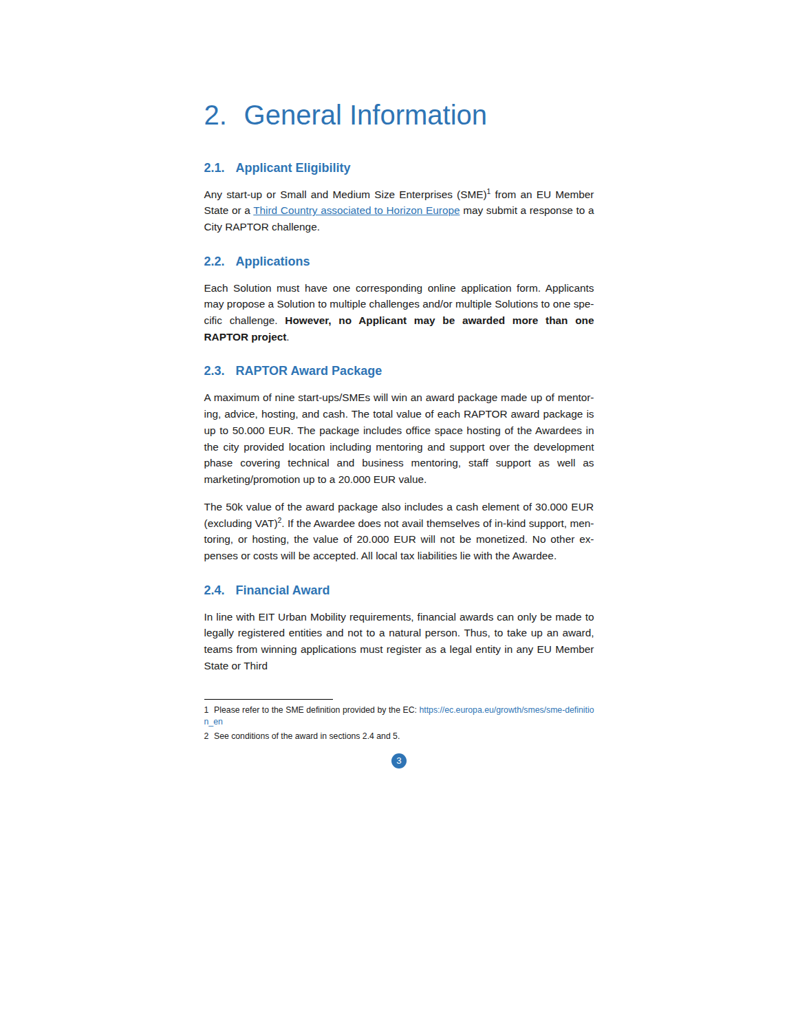2. General Information
2.1. Applicant Eligibility
Any start-up or Small and Medium Size Enterprises (SME)1 from an EU Member State or a Third Country associated to Horizon Europe may submit a response to a City RAPTOR challenge.
2.2. Applications
Each Solution must have one corresponding online application form. Applicants may propose a Solution to multiple challenges and/or multiple Solutions to one specific challenge. However, no Applicant may be awarded more than one RAPTOR project.
2.3. RAPTOR Award Package
A maximum of nine start-ups/SMEs will win an award package made up of mentoring, advice, hosting, and cash. The total value of each RAPTOR award package is up to 50.000 EUR. The package includes office space hosting of the Awardees in the city provided location including mentoring and support over the development phase covering technical and business mentoring, staff support as well as marketing/promotion up to a 20.000 EUR value.
The 50k value of the award package also includes a cash element of 30.000 EUR (excluding VAT)2. If the Awardee does not avail themselves of in-kind support, mentoring, or hosting, the value of 20.000 EUR will not be monetized. No other expenses or costs will be accepted. All local tax liabilities lie with the Awardee.
2.4. Financial Award
In line with EIT Urban Mobility requirements, financial awards can only be made to legally registered entities and not to a natural person. Thus, to take up an award, teams from winning applications must register as a legal entity in any EU Member State or Third
1 Please refer to the SME definition provided by the EC: https://ec.europa.eu/growth/smes/sme-definition_en
2 See conditions of the award in sections 2.4 and 5.
3